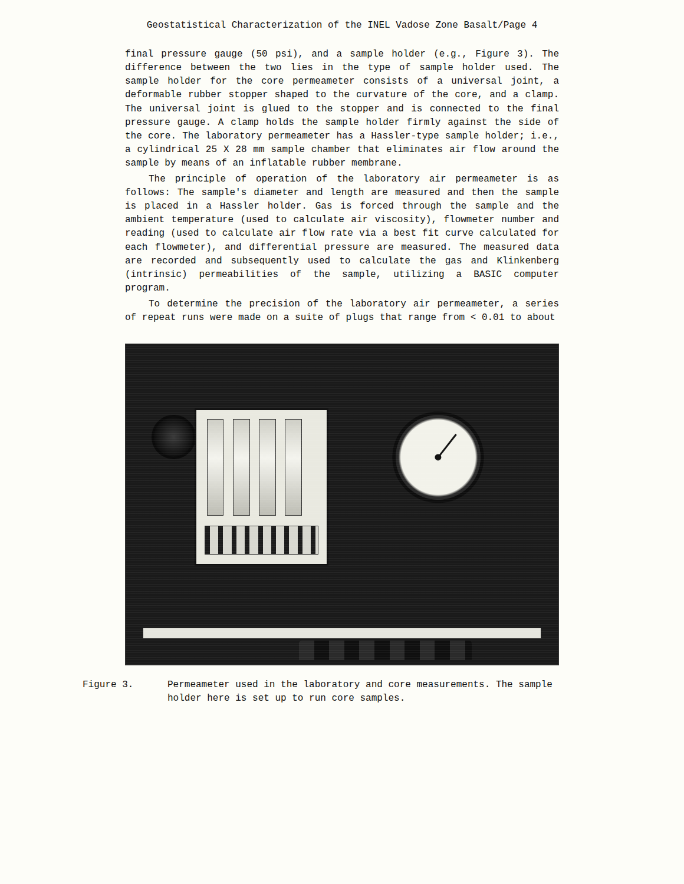Geostatistical Characterization of the INEL Vadose Zone Basalt/Page 4
final pressure gauge (50 psi), and a sample holder (e.g., Figure 3). The difference between the two lies in the type of sample holder used. The sample holder for the core permeameter consists of a universal joint, a deformable rubber stopper shaped to the curvature of the core, and a clamp. The universal joint is glued to the stopper and is connected to the final pressure gauge. A clamp holds the sample holder firmly against the side of the core. The laboratory permeameter has a Hassler-type sample holder; i.e., a cylindrical 25 X 28 mm sample chamber that eliminates air flow around the sample by means of an inflatable rubber membrane.
The principle of operation of the laboratory air permeameter is as follows: The sample's diameter and length are measured and then the sample is placed in a Hassler holder. Gas is forced through the sample and the ambient temperature (used to calculate air viscosity), flowmeter number and reading (used to calculate air flow rate via a best fit curve calculated for each flowmeter), and differential pressure are measured. The measured data are recorded and subsequently used to calculate the gas and Klinkenberg (intrinsic) permeabilities of the sample, utilizing a BASIC computer program.
To determine the precision of the laboratory air permeameter, a series of repeat runs were made on a suite of plugs that range from < 0.01 to about
Figure 3. Permeameter used in the laboratory and core measurements. The sample holder here is set up to run core samples.